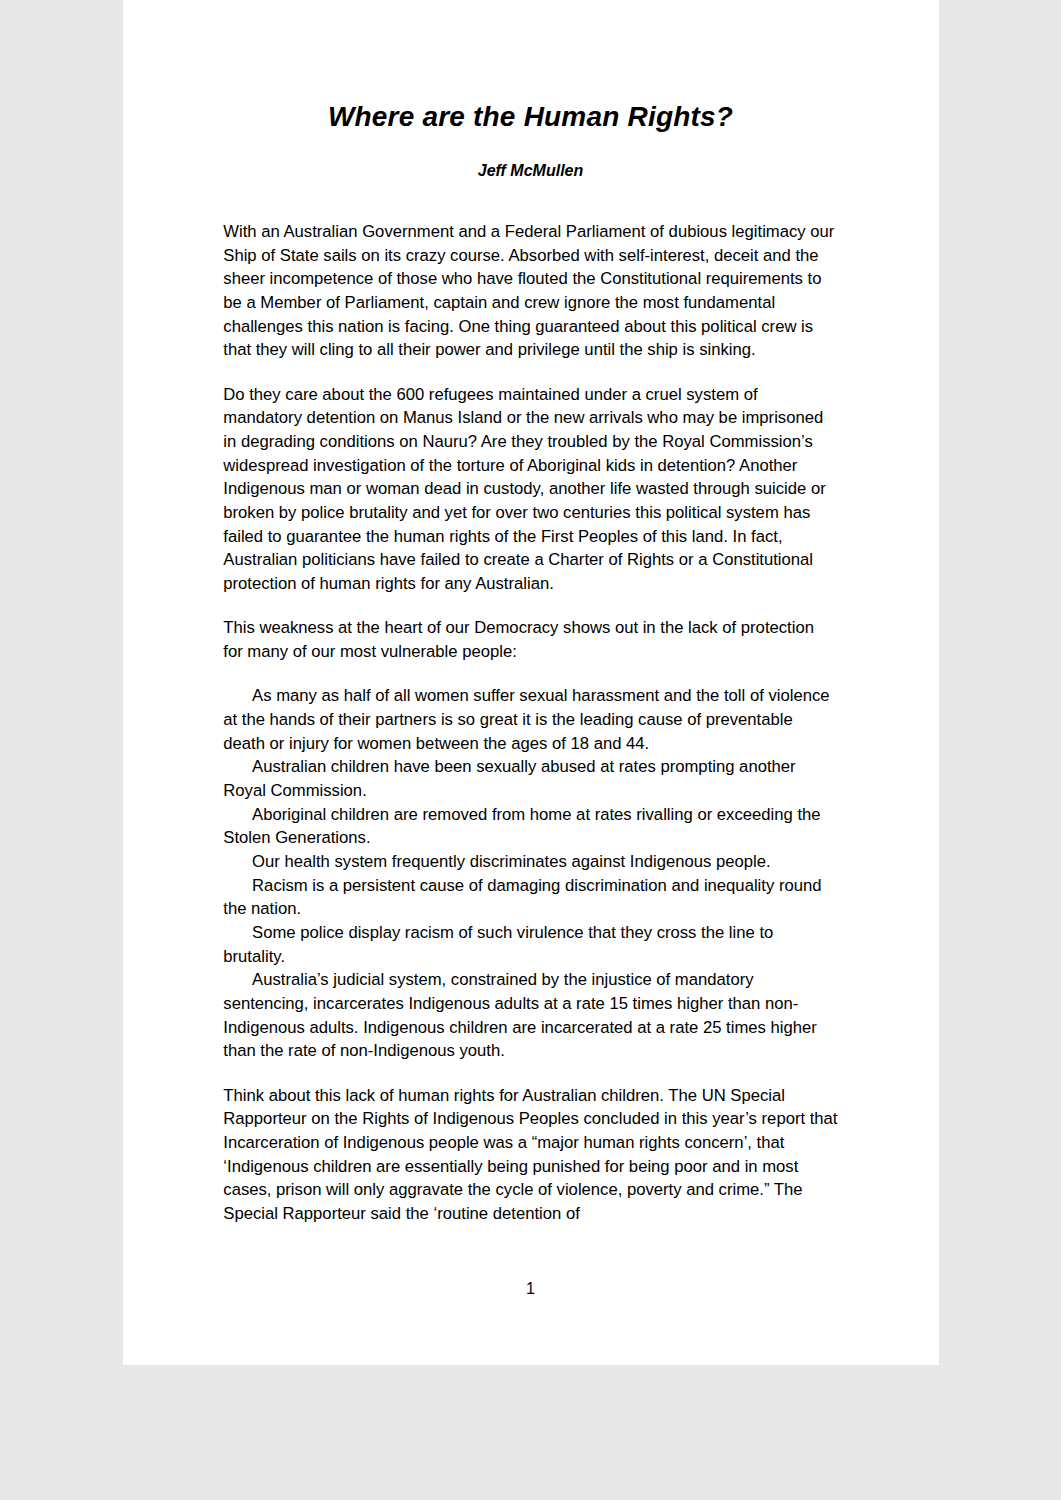Where are the Human Rights?
Jeff McMullen
With an Australian Government and a Federal Parliament of dubious legitimacy our Ship of State sails on its crazy course. Absorbed with self-interest, deceit and the sheer incompetence of those who have flouted the Constitutional requirements to be a Member of Parliament, captain and crew ignore the most fundamental challenges this nation is facing. One thing guaranteed about this political crew is that they will cling to all their power and privilege until the ship is sinking.
Do they care about the 600 refugees maintained under a cruel system of mandatory detention on Manus Island or the new arrivals who may be imprisoned in degrading conditions on Nauru? Are they troubled by the Royal Commission’s widespread investigation of the torture of Aboriginal kids in detention? Another Indigenous man or woman dead in custody, another life wasted through suicide or broken by police brutality and yet for over two centuries this political system has failed to guarantee the human rights of the First Peoples of this land. In fact, Australian politicians have failed to create a Charter of Rights or a Constitutional protection of human rights for any Australian.
This weakness at the heart of our Democracy shows out in the lack of protection for many of our most vulnerable people:
As many as half of all women suffer sexual harassment and the toll of violence at the hands of their partners is so great it is the leading cause of preventable death or injury for women between the ages of 18 and 44.
Australian children have been sexually abused at rates prompting another Royal Commission.
Aboriginal children are removed from home at rates rivalling or exceeding the Stolen Generations.
Our health system frequently discriminates against Indigenous people.
Racism is a persistent cause of damaging discrimination and inequality round the nation.
Some police display racism of such virulence that they cross the line to brutality.
Australia’s judicial system, constrained by the injustice of mandatory sentencing, incarcerates Indigenous adults at a rate 15 times higher than non-Indigenous adults. Indigenous children are incarcerated at a rate 25 times higher than the rate of non-Indigenous youth.
Think about this lack of human rights for Australian children. The UN Special Rapporteur on the Rights of Indigenous Peoples concluded in this year’s report that Incarceration of Indigenous people was a “major human rights concern’, that ‘Indigenous children are essentially being punished for being poor and in most cases, prison will only aggravate the cycle of violence, poverty and crime.” The Special Rapporteur said the ‘routine detention of
1